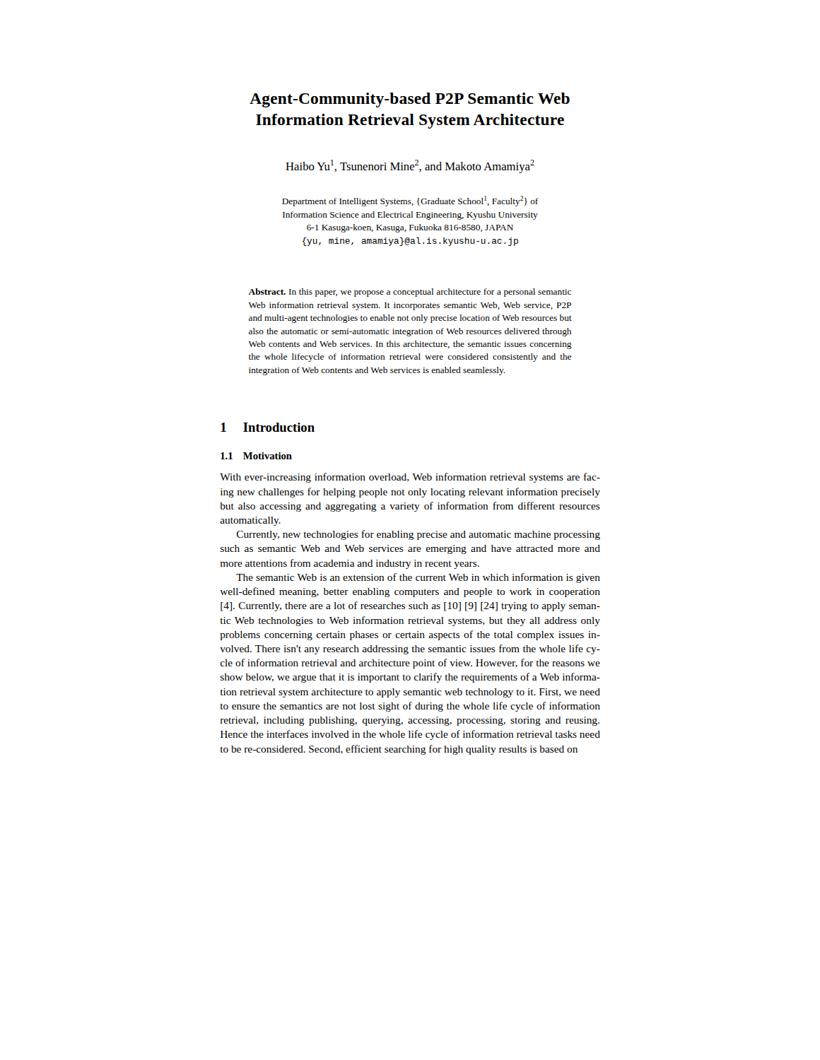Agent-Community-based P2P Semantic Web
Information Retrieval System Architecture
Haibo Yu1, Tsunenori Mine2, and Makoto Amamiya2
Department of Intelligent Systems, {Graduate School1, Faculty2} of
Information Science and Electrical Engineering, Kyushu University
6-1 Kasuga-koen, Kasuga, Fukuoka 816-8580, JAPAN
{yu, mine, amamiya}@al.is.kyushu-u.ac.jp
Abstract. In this paper, we propose a conceptual architecture for a personal semantic Web information retrieval system. It incorporates semantic Web, Web service, P2P and multi-agent technologies to enable not only precise location of Web resources but also the automatic or semi-automatic integration of Web resources delivered through Web contents and Web services. In this architecture, the semantic issues concerning the whole lifecycle of information retrieval were considered consistently and the integration of Web contents and Web services is enabled seamlessly.
1 Introduction
1.1 Motivation
With ever-increasing information overload, Web information retrieval systems are facing new challenges for helping people not only locating relevant information precisely but also accessing and aggregating a variety of information from different resources automatically.
Currently, new technologies for enabling precise and automatic machine processing such as semantic Web and Web services are emerging and have attracted more and more attentions from academia and industry in recent years.
The semantic Web is an extension of the current Web in which information is given well-defined meaning, better enabling computers and people to work in cooperation [4]. Currently, there are a lot of researches such as [10] [9] [24] trying to apply semantic Web technologies to Web information retrieval systems, but they all address only problems concerning certain phases or certain aspects of the total complex issues involved. There isn't any research addressing the semantic issues from the whole life cycle of information retrieval and architecture point of view. However, for the reasons we show below, we argue that it is important to clarify the requirements of a Web information retrieval system architecture to apply semantic web technology to it. First, we need to ensure the semantics are not lost sight of during the whole life cycle of information retrieval, including publishing, querying, accessing, processing, storing and reusing. Hence the interfaces involved in the whole life cycle of information retrieval tasks need to be re-considered. Second, efficient searching for high quality results is based on